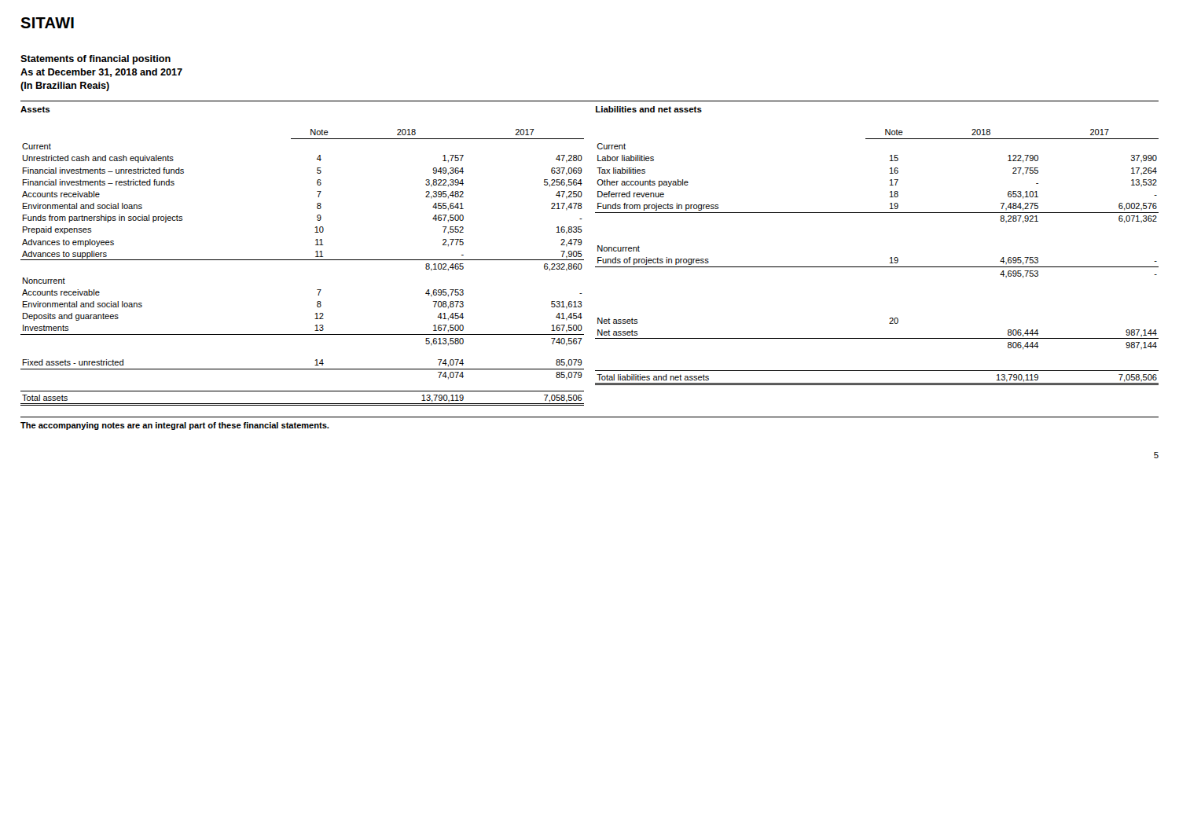SITAWI
Statements of financial position
As at December 31, 2018 and 2017
(In Brazilian Reais)
| Assets / / Note / 2018 / 2017 / / --- / --- / --- / --- / / Current / / / / / Unrestricted cash and cash equivalents / 4 / 1,757 / 47,280 / / Financial investments – unrestricted funds / 5 / 949,364 / 637,069 / / Financial investments – restricted funds / 6 / 3,822,394 / 5,256,564 / / Accounts receivable / 7 / 2,395,482 / 47,250 / / Environmental and social loans / 8 / 455,641 / 217,478 / / Funds from partnerships in social projects / 9 / 467,500 / - / / Prepaid expenses / 10 / 7,552 / 16,835 / / Advances to employees / 11 / 2,775 / 2,479 / / Advances to suppliers / 11 / - / 7,905 / / / / 8,102,465 / 6,232,860 / / Noncurrent / / / / / Accounts receivable / 7 / 4,695,753 / - / / Environmental and social loans / 8 / 708,873 / 531,613 / / Deposits and guarantees / 12 / 41,454 / 41,454 / / Investments / 13 / 167,500 / 167,500 / / / / 5,613,580 / 740,567 / / Fixed assets - unrestricted / 14 / 74,074 / 85,079 / / / / 74,074 / 85,079 / / Total assets / / 13,790,119 / 7,058,506 / | | Liabilities and net assets / / Note / 2018 / 2017 / / --- / --- / --- / --- / / Current / / / / / Labor liabilities / 15 / 122,790 / 37,990 / / Tax liabilities / 16 / 27,755 / 17,264 / / Other accounts payable / 17 / - / 13,532 / / Deferred revenue / 18 / 653,101 / - / / Funds from projects in progress / 19 / 7,484,275 / 6,002,576 / / / / 8,287,921 / 6,071,362 / / Noncurrent / / / / / Funds of projects in progress / 19 / 4,695,753 / - / / / / 4,695,753 / - / / Net assets / 20 / / / / Net assets / / 806,444 / 987,144 / / / / 806,444 / 987,144 / / Total liabilities and net assets / / 13,790,119 / 7,058,506 / |
The accompanying notes are an integral part of these financial statements.
5